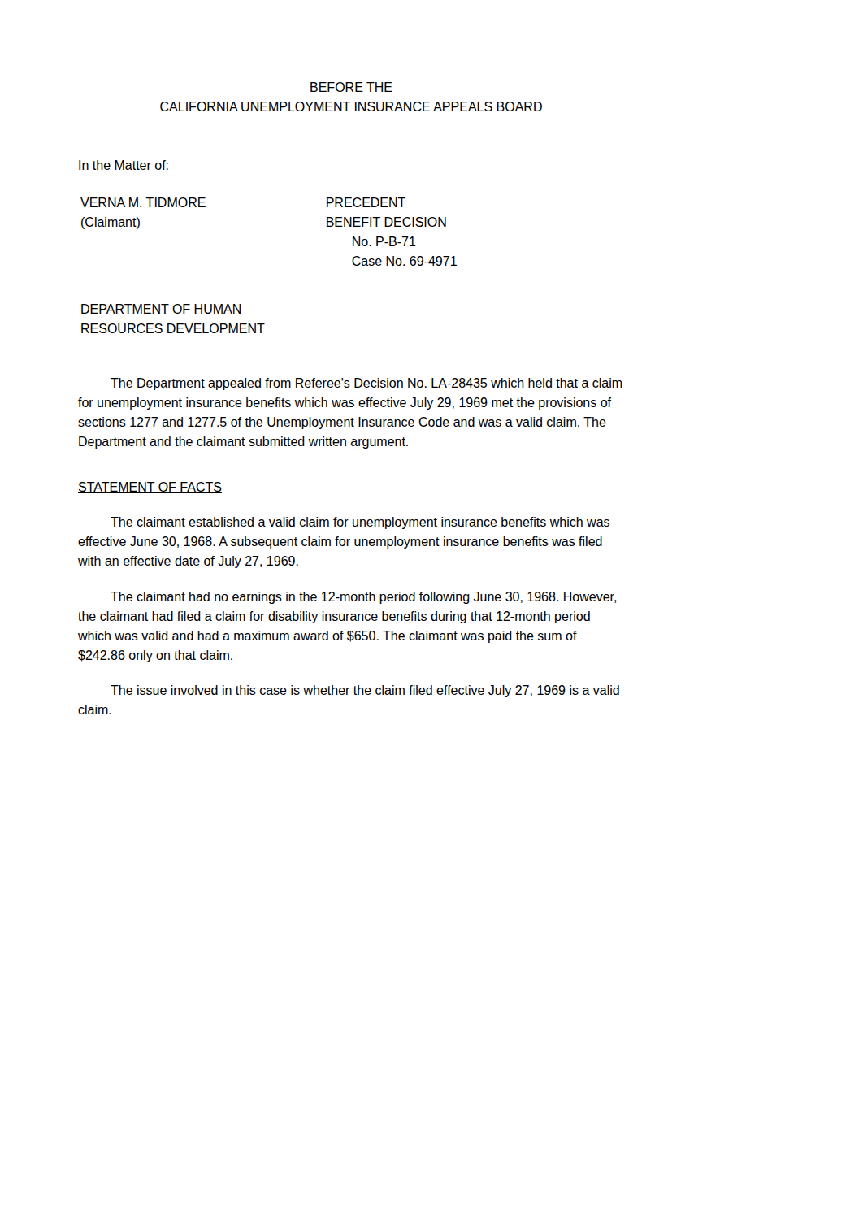BEFORE THE
CALIFORNIA UNEMPLOYMENT INSURANCE APPEALS BOARD
In the Matter of:
| VERNA M. TIDMORE (Claimant) | PRECEDENT BENEFIT DECISION No. P-B-71 Case No. 69-4971 |
| DEPARTMENT OF HUMAN RESOURCES DEVELOPMENT | |
The Department appealed from Referee's Decision No. LA-28435 which held that a claim for unemployment insurance benefits which was effective July 29, 1969 met the provisions of sections 1277 and 1277.5 of the Unemployment Insurance Code and was a valid claim. The Department and the claimant submitted written argument.
STATEMENT OF FACTS
The claimant established a valid claim for unemployment insurance benefits which was effective June 30, 1968. A subsequent claim for unemployment insurance benefits was filed with an effective date of July 27, 1969.
The claimant had no earnings in the 12-month period following June 30, 1968. However, the claimant had filed a claim for disability insurance benefits during that 12-month period which was valid and had a maximum award of $650. The claimant was paid the sum of $242.86 only on that claim.
The issue involved in this case is whether the claim filed effective July 27, 1969 is a valid claim.